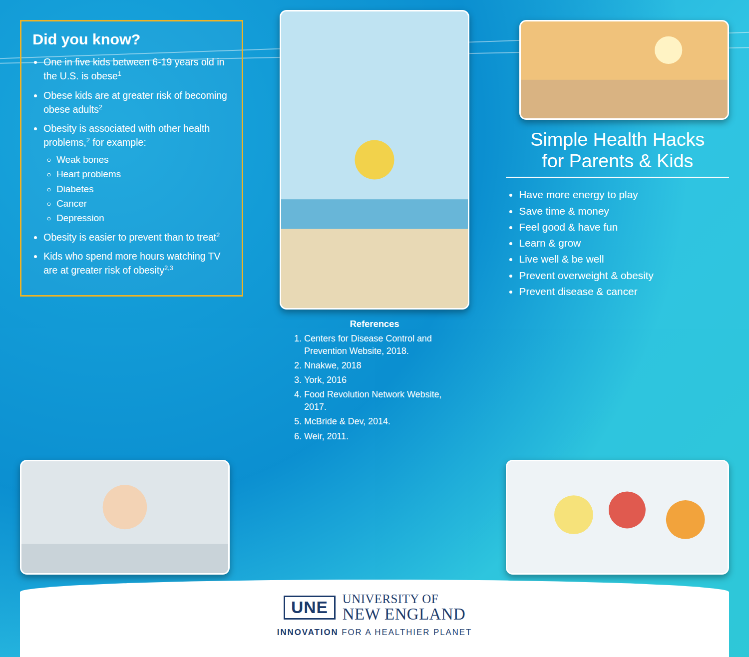Did you know?
One in five kids between 6-19 years old in the U.S. is obese1
Obese kids are at greater risk of becoming obese adults2
Obesity is associated with other health problems,2 for example:
Weak bones
Heart problems
Diabetes
Cancer
Depression
Obesity is easier to prevent than to treat2
Kids who spend more hours watching TV are at greater risk of obesity2,3
References
Centers for Disease Control and Prevention Website, 2018.
Nnakwe, 2018
York, 2016
Food Revolution Network Website, 2017.
McBride & Dev, 2014.
Weir, 2011.
Simple Health Hacks
for Parents & Kids
Have more energy to play
Save time & money
Feel good & have fun
Learn & grow
Live well & be well
Prevent overweight & obesity
Prevent disease & cancer
UNE UNIVERSITY OF NEW ENGLAND
INNOVATION FOR A HEALTHIER PLANET